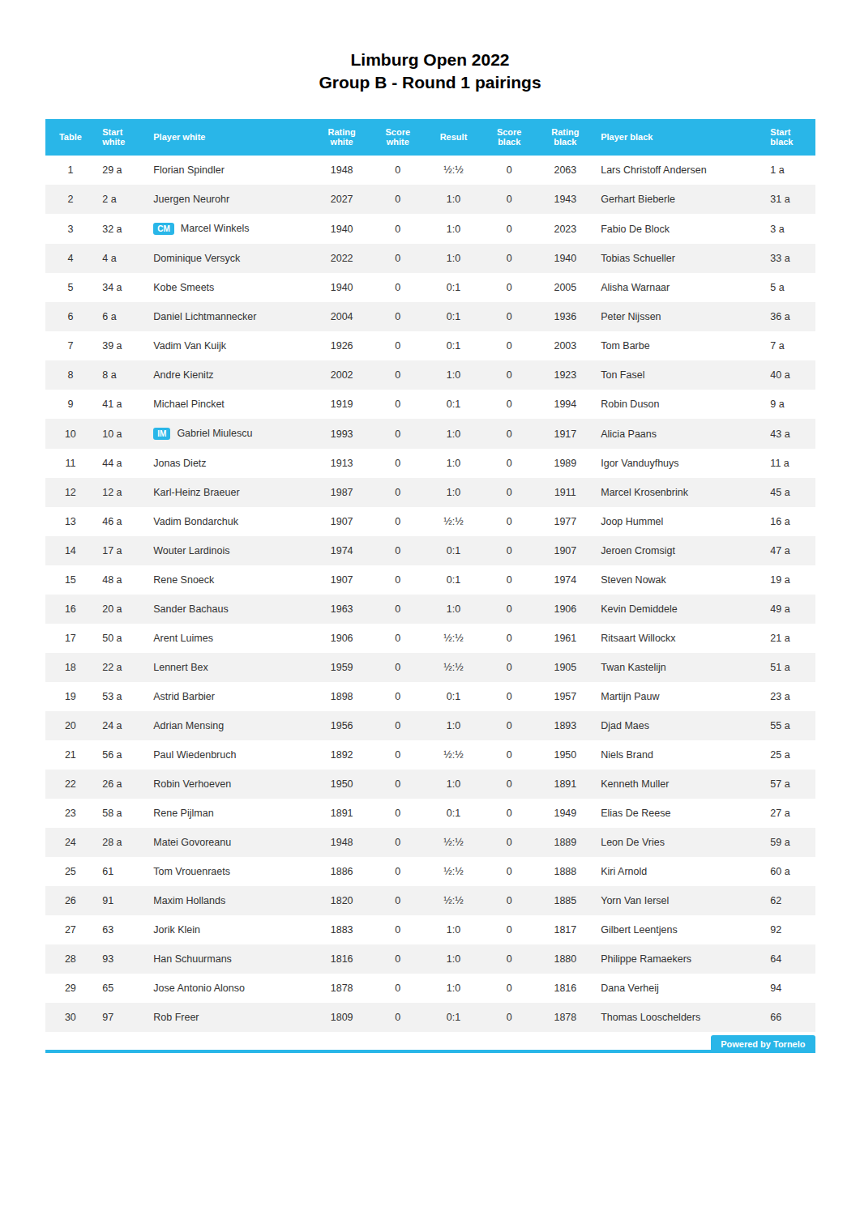Limburg Open 2022
Group B - Round 1 pairings
| Table | Start white | Player white | Rating white | Score white | Result | Score black | Rating black | Player black | Start black |
| --- | --- | --- | --- | --- | --- | --- | --- | --- | --- |
| 1 | 29 a | Florian Spindler | 1948 | 0 | ½:½ | 0 | 2063 | Lars Christoff Andersen | 1 a |
| 2 | 2 a | Juergen Neurohr | 2027 | 0 | 1:0 | 0 | 1943 | Gerhart Bieberle | 31 a |
| 3 | 32 a | CM Marcel Winkels | 1940 | 0 | 1:0 | 0 | 2023 | Fabio De Block | 3 a |
| 4 | 4 a | Dominique Versyck | 2022 | 0 | 1:0 | 0 | 1940 | Tobias Schueller | 33 a |
| 5 | 34 a | Kobe Smeets | 1940 | 0 | 0:1 | 0 | 2005 | Alisha Warnaar | 5 a |
| 6 | 6 a | Daniel Lichtmannecker | 2004 | 0 | 0:1 | 0 | 1936 | Peter Nijssen | 36 a |
| 7 | 39 a | Vadim Van Kuijk | 1926 | 0 | 0:1 | 0 | 2003 | Tom Barbe | 7 a |
| 8 | 8 a | Andre Kienitz | 2002 | 0 | 1:0 | 0 | 1923 | Ton Fasel | 40 a |
| 9 | 41 a | Michael Pincket | 1919 | 0 | 0:1 | 0 | 1994 | Robin Duson | 9 a |
| 10 | 10 a | IM Gabriel Miulescu | 1993 | 0 | 1:0 | 0 | 1917 | Alicia Paans | 43 a |
| 11 | 44 a | Jonas Dietz | 1913 | 0 | 1:0 | 0 | 1989 | Igor Vanduyfhuys | 11 a |
| 12 | 12 a | Karl-Heinz Braeuer | 1987 | 0 | 1:0 | 0 | 1911 | Marcel Krosenbrink | 45 a |
| 13 | 46 a | Vadim Bondarchuk | 1907 | 0 | ½:½ | 0 | 1977 | Joop Hummel | 16 a |
| 14 | 17 a | Wouter Lardinois | 1974 | 0 | 0:1 | 0 | 1907 | Jeroen Cromsigt | 47 a |
| 15 | 48 a | Rene Snoeck | 1907 | 0 | 0:1 | 0 | 1974 | Steven Nowak | 19 a |
| 16 | 20 a | Sander Bachaus | 1963 | 0 | 1:0 | 0 | 1906 | Kevin Demiddele | 49 a |
| 17 | 50 a | Arent Luimes | 1906 | 0 | ½:½ | 0 | 1961 | Ritsaart Willockx | 21 a |
| 18 | 22 a | Lennert Bex | 1959 | 0 | ½:½ | 0 | 1905 | Twan Kastelijn | 51 a |
| 19 | 53 a | Astrid Barbier | 1898 | 0 | 0:1 | 0 | 1957 | Martijn Pauw | 23 a |
| 20 | 24 a | Adrian Mensing | 1956 | 0 | 1:0 | 0 | 1893 | Djad Maes | 55 a |
| 21 | 56 a | Paul Wiedenbruch | 1892 | 0 | ½:½ | 0 | 1950 | Niels Brand | 25 a |
| 22 | 26 a | Robin Verhoeven | 1950 | 0 | 1:0 | 0 | 1891 | Kenneth Muller | 57 a |
| 23 | 58 a | Rene Pijlman | 1891 | 0 | 0:1 | 0 | 1949 | Elias De Reese | 27 a |
| 24 | 28 a | Matei Govoreanu | 1948 | 0 | ½:½ | 0 | 1889 | Leon De Vries | 59 a |
| 25 | 61 | Tom Vrouenraets | 1886 | 0 | ½:½ | 0 | 1888 | Kiri Arnold | 60 a |
| 26 | 91 | Maxim Hollands | 1820 | 0 | ½:½ | 0 | 1885 | Yorn Van Iersel | 62 |
| 27 | 63 | Jorik Klein | 1883 | 0 | 1:0 | 0 | 1817 | Gilbert Leentjens | 92 |
| 28 | 93 | Han Schuurmans | 1816 | 0 | 1:0 | 0 | 1880 | Philippe Ramaekers | 64 |
| 29 | 65 | Jose Antonio Alonso | 1878 | 0 | 1:0 | 0 | 1816 | Dana Verheij | 94 |
| 30 | 97 | Rob Freer | 1809 | 0 | 0:1 | 0 | 1878 | Thomas Looschelders | 66 |
Powered by Tornelo